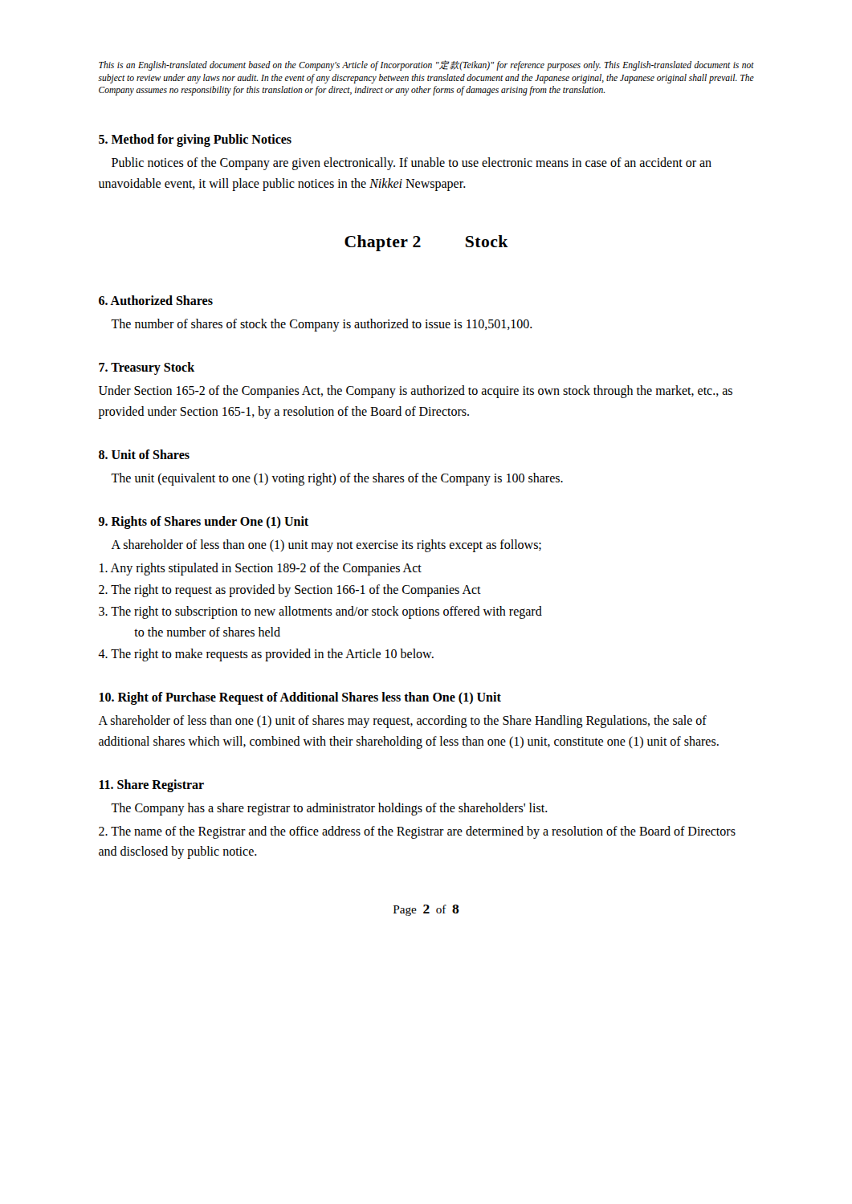This is an English-translated document based on the Company's Article of Incorporation "定款(Teikan)" for reference purposes only. This English-translated document is not subject to review under any laws nor audit. In the event of any discrepancy between this translated document and the Japanese original, the Japanese original shall prevail. The Company assumes no responsibility for this translation or for direct, indirect or any other forms of damages arising from the translation.
5. Method for giving Public Notices
Public notices of the Company are given electronically. If unable to use electronic means in case of an accident or an unavoidable event, it will place public notices in the Nikkei Newspaper.
Chapter 2 Stock
6. Authorized Shares
The number of shares of stock the Company is authorized to issue is 110,501,100.
7. Treasury Stock
Under Section 165-2 of the Companies Act, the Company is authorized to acquire its own stock through the market, etc., as provided under Section 165-1, by a resolution of the Board of Directors.
8. Unit of Shares
The unit (equivalent to one (1) voting right) of the shares of the Company is 100 shares.
9. Rights of Shares under One (1) Unit
A shareholder of less than one (1) unit may not exercise its rights except as follows;
1. Any rights stipulated in Section 189-2 of the Companies Act
2. The right to request as provided by Section 166-1 of the Companies Act
3. The right to subscription to new allotments and/or stock options offered with regardto the number of shares held
4. The right to make requests as provided in the Article 10 below.
10. Right of Purchase Request of Additional Shares less than One (1) Unit
A shareholder of less than one (1) unit of shares may request, according to the Share Handling Regulations, the sale of additional shares which will, combined with their shareholding of less than one (1) unit, constitute one (1) unit of shares.
11. Share Registrar
The Company has a share registrar to administrator holdings of the shareholders' list.
2. The name of the Registrar and the office address of the Registrar are determined by a resolution of the Board of Directors and disclosed by public notice.
Page 2 of 8